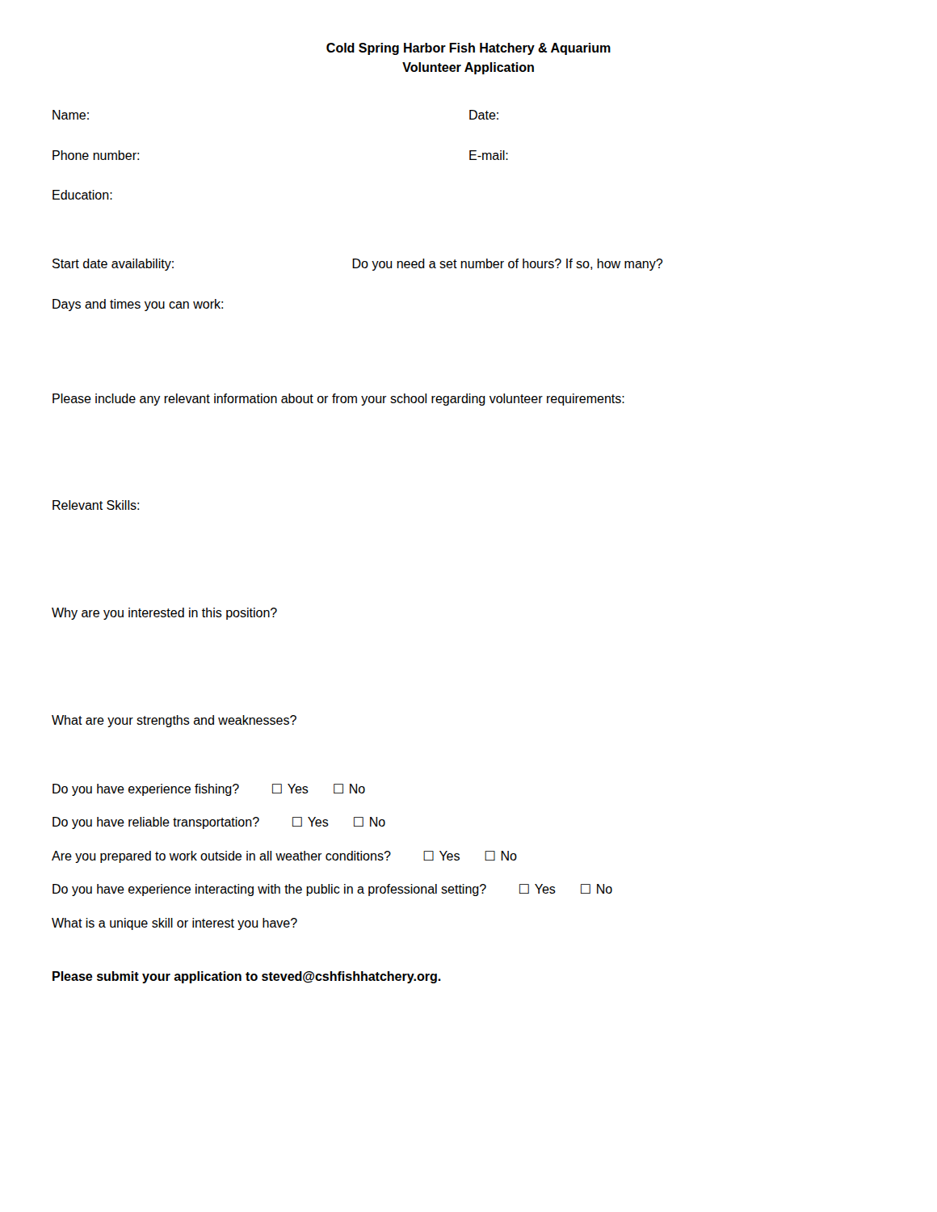Cold Spring Harbor Fish Hatchery & Aquarium Volunteer Application
Name:
Date:
Phone number:
E-mail:
Education:
Start date availability:
Do you need a set number of hours? If so, how many?
Days and times you can work:
Please include any relevant information about or from your school regarding volunteer requirements:
Relevant Skills:
Why are you interested in this position?
What are your strengths and weaknesses?
Do you have experience fishing? ☐Yes ☐No
Do you have reliable transportation? ☐Yes ☐No
Are you prepared to work outside in all weather conditions? ☐Yes ☐No
Do you have experience interacting with the public in a professional setting? ☐Yes ☐No
What is a unique skill or interest you have?
Please submit your application to steved@cshfishhatchery.org.